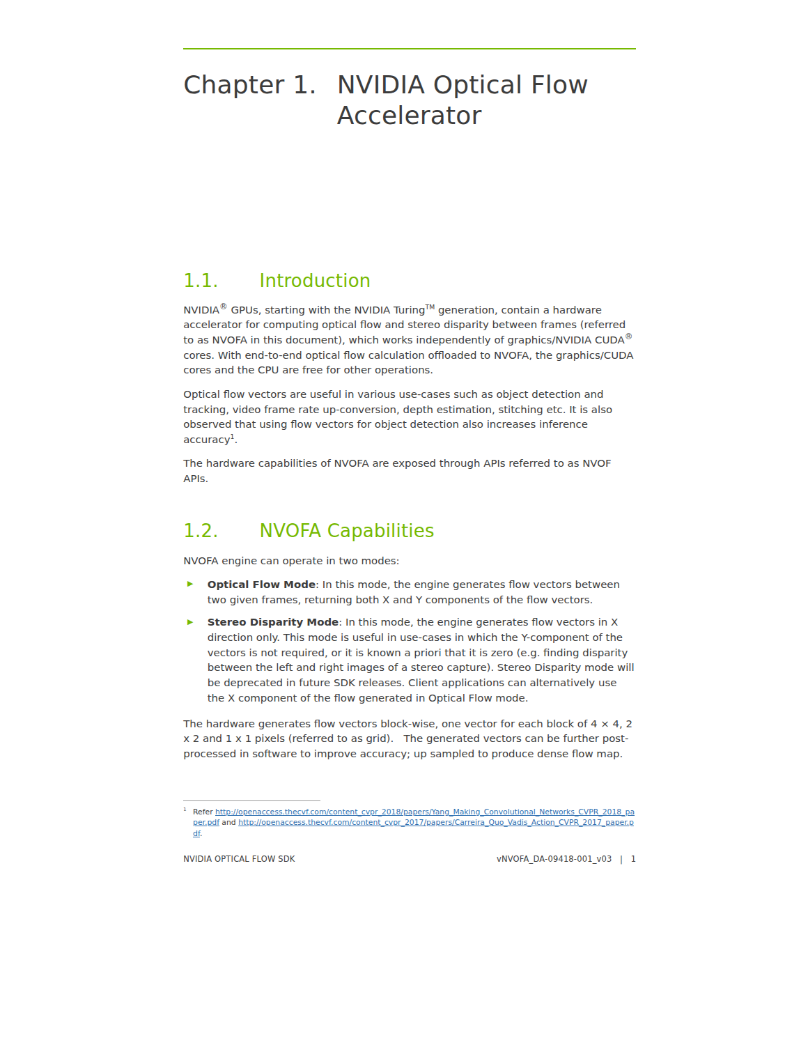Chapter 1. NVIDIA Optical Flow
Accelerator
1.1. Introduction
NVIDIA® GPUs, starting with the NVIDIA TuringTM generation, contain a hardware accelerator for computing optical flow and stereo disparity between frames (referred to as NVOFA in this document), which works independently of graphics/NVIDIA CUDA® cores. With end-to-end optical flow calculation offloaded to NVOFA, the graphics/CUDA cores and the CPU are free for other operations.
Optical flow vectors are useful in various use-cases such as object detection and tracking, video frame rate up-conversion, depth estimation, stitching etc. It is also observed that using flow vectors for object detection also increases inference accuracy1.
The hardware capabilities of NVOFA are exposed through APIs referred to as NVOF APIs.
1.2. NVOFA Capabilities
NVOFA engine can operate in two modes:
Optical Flow Mode: In this mode, the engine generates flow vectors between two given frames, returning both X and Y components of the flow vectors.
Stereo Disparity Mode: In this mode, the engine generates flow vectors in X direction only. This mode is useful in use-cases in which the Y-component of the vectors is not required, or it is known a priori that it is zero (e.g. finding disparity between the left and right images of a stereo capture). Stereo Disparity mode will be deprecated in future SDK releases. Client applications can alternatively use the X component of the flow generated in Optical Flow mode.
The hardware generates flow vectors block-wise, one vector for each block of 4 × 4, 2 x 2 and 1 x 1 pixels (referred to as grid). The generated vectors can be further post-processed in software to improve accuracy; up sampled to produce dense flow map.
1 Refer http://openaccess.thecvf.com/content_cvpr_2018/papers/Yang_Making_Convolutional_Networks_CVPR_2018_paper.pdf and http://openaccess.thecvf.com/content_cvpr_2017/papers/Carreira_Quo_Vadis_Action_CVPR_2017_paper.pdf.
NVIDIA OPTICAL FLOW SDK vNVOFA_DA-09418-001_v03 | 1